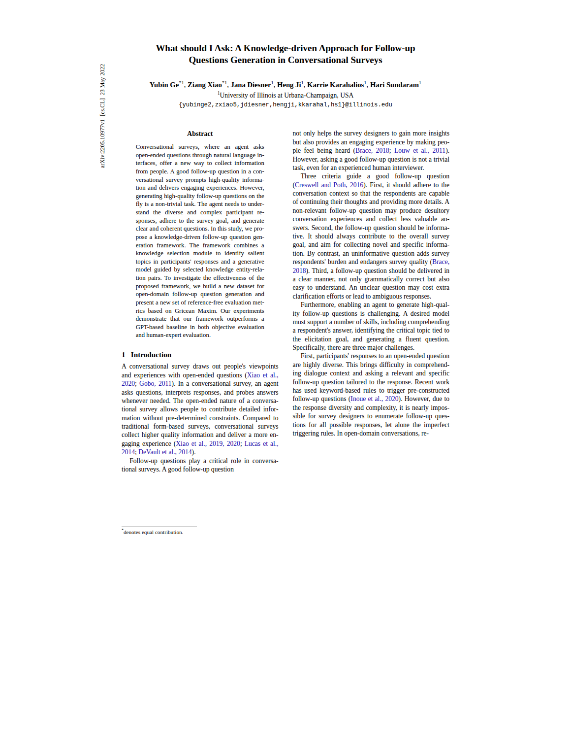arXiv:2205.10977v1 [cs.CL] 23 May 2022
What should I Ask: A Knowledge-driven Approach for Follow-up
Questions Generation in Conversational Surveys
Yubin Ge*1, Ziang Xiao*1, Jana Diesner1, Heng Ji1, Karrie Karahalios1, Hari Sundaram1
1University of Illinois at Urbana-Champaign, USA
{yubinge2,zxiao5,jdiesner,hengji,kkarahal,hs1}@illinois.edu
Abstract
Conversational surveys, where an agent asks open-ended questions through natural language interfaces, offer a new way to collect information from people. A good follow-up question in a conversational survey prompts high-quality information and delivers engaging experiences. However, generating high-quality follow-up questions on the fly is a non-trivial task. The agent needs to understand the diverse and complex participant responses, adhere to the survey goal, and generate clear and coherent questions. In this study, we propose a knowledge-driven follow-up question generation framework. The framework combines a knowledge selection module to identify salient topics in participants' responses and a generative model guided by selected knowledge entity-relation pairs. To investigate the effectiveness of the proposed framework, we build a new dataset for open-domain follow-up question generation and present a new set of reference-free evaluation metrics based on Gricean Maxim. Our experiments demonstrate that our framework outperforms a GPT-based baseline in both objective evaluation and human-expert evaluation.
1 Introduction
A conversational survey draws out people's viewpoints and experiences with open-ended questions (Xiao et al., 2020; Gobo, 2011). In a conversational survey, an agent asks questions, interprets responses, and probes answers whenever needed. The open-ended nature of a conversational survey allows people to contribute detailed information without pre-determined constraints. Compared to traditional form-based surveys, conversational surveys collect higher quality information and deliver a more engaging experience (Xiao et al., 2019, 2020; Lucas et al., 2014; DeVault et al., 2014).
Follow-up questions play a critical role in conversational surveys. A good follow-up question
*denotes equal contribution.
not only helps the survey designers to gain more insights but also provides an engaging experience by making people feel being heard (Brace, 2018; Louw et al., 2011). However, asking a good follow-up question is not a trivial task, even for an experienced human interviewer.
Three criteria guide a good follow-up question (Creswell and Poth, 2016). First, it should adhere to the conversation context so that the respondents are capable of continuing their thoughts and providing more details. A non-relevant follow-up question may produce desultory conversation experiences and collect less valuable answers. Second, the follow-up question should be informative. It should always contribute to the overall survey goal, and aim for collecting novel and specific information. By contrast, an uninformative question adds survey respondents' burden and endangers survey quality (Brace, 2018). Third, a follow-up question should be delivered in a clear manner, not only grammatically correct but also easy to understand. An unclear question may cost extra clarification efforts or lead to ambiguous responses.
Furthermore, enabling an agent to generate high-quality follow-up questions is challenging. A desired model must support a number of skills, including comprehending a respondent's answer, identifying the critical topic tied to the elicitation goal, and generating a fluent question. Specifically, there are three major challenges.
First, participants' responses to an open-ended question are highly diverse. This brings difficulty in comprehending dialogue context and asking a relevant and specific follow-up question tailored to the response. Recent work has used keyword-based rules to trigger pre-constructed follow-up questions (Inoue et al., 2020). However, due to the response diversity and complexity, it is nearly impossible for survey designers to enumerate follow-up questions for all possible responses, let alone the imperfect triggering rules. In open-domain conversations, re-